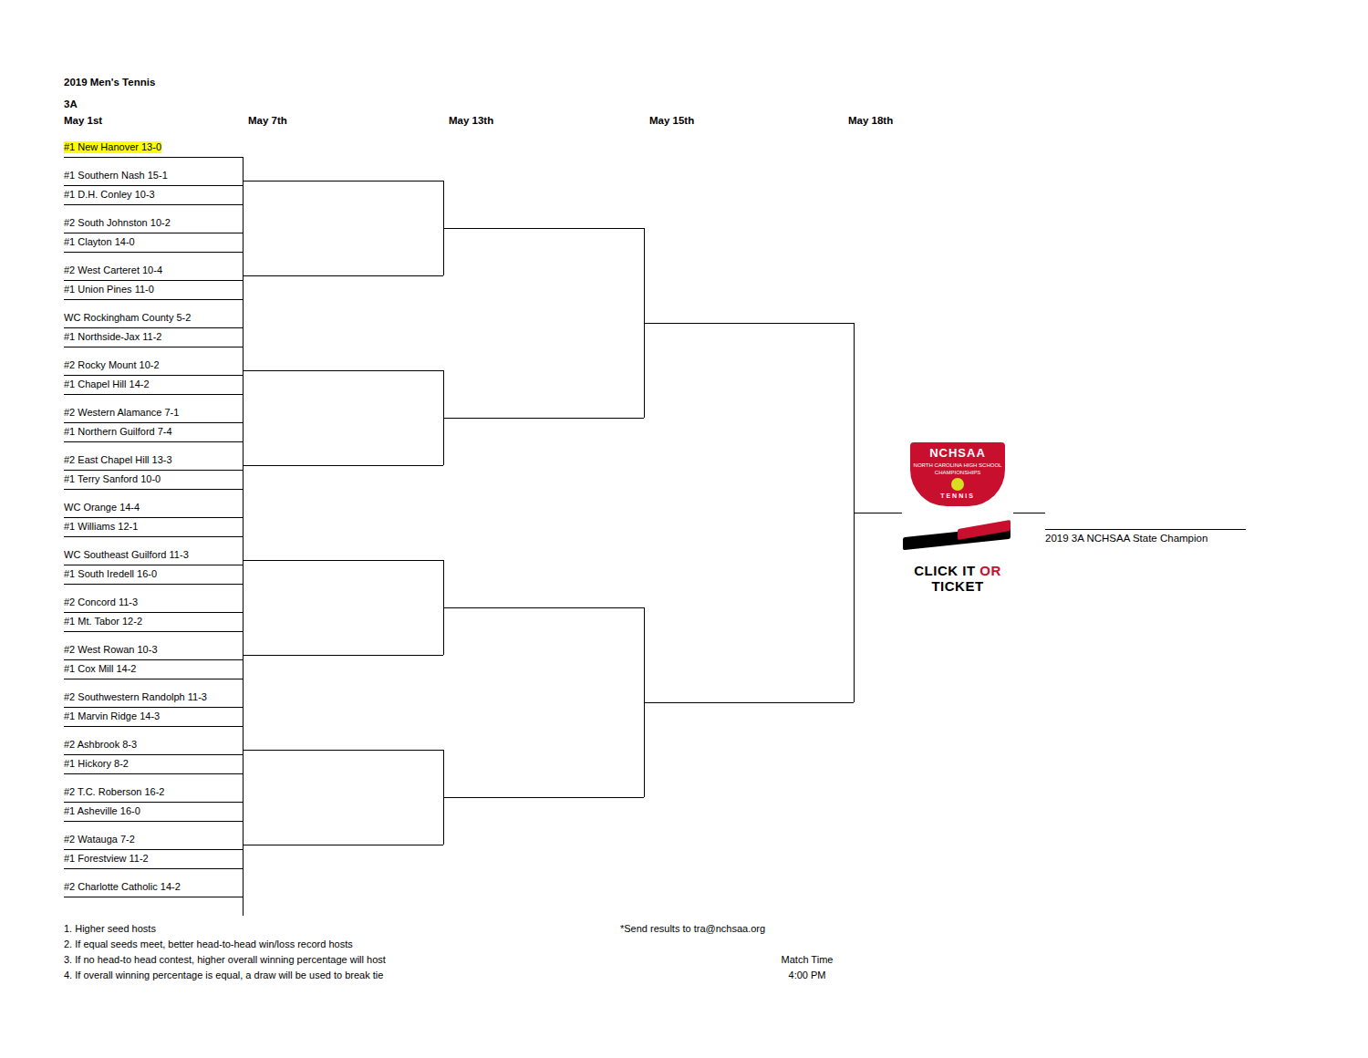2019 Men's Tennis
3A
May 1st
May 7th
May 13th
May 15th
May 18th
#1 New Hanover 13-0
#1 Southern Nash 15-1
#1 D.H. Conley 10-3
#2 South Johnston 10-2
#1 Clayton 14-0
#2 West Carteret 10-4
#1 Union Pines 11-0
WC Rockingham County 5-2
#1 Northside-Jax 11-2
#2 Rocky Mount 10-2
#1 Chapel Hill 14-2
#2 Western Alamance 7-1
#1 Northern Guilford 7-4
#2 East Chapel Hill 13-3
#1 Terry Sanford 10-0
WC Orange 14-4
#1 Williams 12-1
WC Southeast Guilford 11-3
#1 South Iredell 16-0
#2 Concord 11-3
#1 Mt. Tabor 12-2
#2 West Rowan 10-3
#1 Cox Mill 14-2
#2 Southwestern Randolph 11-3
#1 Marvin Ridge 14-3
#2 Ashbrook 8-3
#1 Hickory 8-2
#2 T.C. Roberson 16-2
#1 Asheville 16-0
#2 Watauga 7-2
#1 Forestview 11-2
#2 Charlotte Catholic 14-2
2019 3A NCHSAA State Champion
NCHSAA
NORTH CAROLINA HIGH SCHOOL
CHAMPIONSHIPS
TENNIS
CLICK IT OR TICKET
1. Higher seed hosts
2. If equal seeds meet, better head-to-head win/loss record hosts
3. If no head-to head contest, higher overall winning percentage will host
4. If overall winning percentage is equal, a draw will be used to break tie
*Send results to tra@nchsaa.org
Match Time
4:00 PM